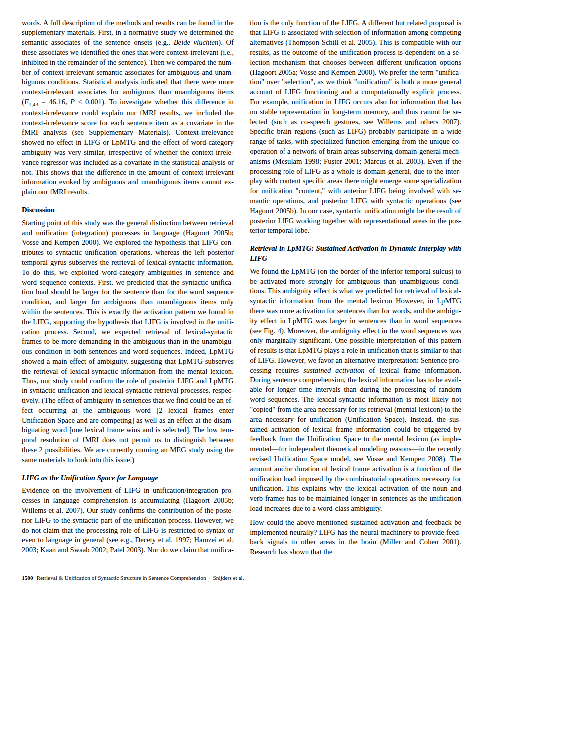words. A full description of the methods and results can be found in the supplementary materials. First, in a normative study we determined the semantic associates of the sentence onsets (e.g., Beide vluchten). Of these associates we identified the ones that were context-irrelevant (i.e., inhibited in the remainder of the sentence). Then we compared the number of context-irrelevant semantic associates for ambiguous and unambiguous conditions. Statistical analysis indicated that there were more context-irrelevant associates for ambiguous than unambiguous items (F1,43 = 46.16, P < 0.001). To investigate whether this difference in context-irrelevance could explain our fMRI results, we included the context-irrelevance score for each sentence item as a covariate in the fMRI analysis (see Supplementary Materials). Context-irrelevance showed no effect in LIFG or LpMTG and the effect of word-category ambiguity was very similar, irrespective of whether the context-irrelevance regressor was included as a covariate in the statistical analysis or not. This shows that the difference in the amount of context-irrelevant information evoked by ambiguous and unambiguous items cannot explain our fMRI results.
Discussion
Starting point of this study was the general distinction between retrieval and unification (integration) processes in language (Hagoort 2005b; Vosse and Kempen 2000). We explored the hypothesis that LIFG contributes to syntactic unification operations, whereas the left posterior temporal gyrus subserves the retrieval of lexical-syntactic information. To do this, we exploited word-category ambiguities in sentence and word sequence contexts. First, we predicted that the syntactic unification load should be larger for the sentence than for the word sequence condition, and larger for ambiguous than unambiguous items only within the sentences. This is exactly the activation pattern we found in the LIFG, supporting the hypothesis that LIFG is involved in the unification process. Second, we expected retrieval of lexical-syntactic frames to be more demanding in the ambiguous than in the unambiguous condition in both sentences and word sequences. Indeed, LpMTG showed a main effect of ambiguity, suggesting that LpMTG subserves the retrieval of lexical-syntactic information from the mental lexicon. Thus, our study could confirm the role of posterior LIFG and LpMTG in syntactic unification and lexical-syntactic retrieval processes, respectively. (The effect of ambiguity in sentences that we find could be an effect occurring at the ambiguous word [2 lexical frames enter Unification Space and are competing] as well as an effect at the disambiguating word [one lexical frame wins and is selected]. The low temporal resolution of fMRI does not permit us to distinguish between these 2 possibilities. We are currently running an MEG study using the same materials to look into this issue.)
LIFG as the Unification Space for Language
Evidence on the involvement of LIFG in unification/integration processes in language comprehension is accumulating (Hagoort 2005b; Willems et al. 2007). Our study confirms the contribution of the posterior LIFG to the syntactic part of the unification process. However, we do not claim that the processing role of LIFG is restricted to syntax or even to language in general (see e.g., Decety et al. 1997; Hamzei et al. 2003; Kaan and Swaab 2002; Patel 2003). Nor do we claim that unification is the only function of the LIFG. A different but related proposal is that LIFG is associated with selection of information among competing alternatives (Thompson-Schill et al. 2005). This is compatible with our results, as the outcome of the unification process is dependent on a selection mechanism that chooses between different unification options (Hagoort 2005a; Vosse and Kempen 2000). We prefer the term "unification" over "selection", as we think "unification" is both a more general account of LIFG functioning and a computationally explicit process. For example, unification in LIFG occurs also for information that has no stable representation in long-term memory, and thus cannot be selected (such as co-speech gestures, see Willems and others 2007). Specific brain regions (such as LIFG) probably participate in a wide range of tasks, with specialized function emerging from the unique cooperation of a network of brain areas subserving domain-general mechanisms (Mesulam 1998; Fuster 2001; Marcus et al. 2003). Even if the processing role of LIFG as a whole is domain-general, due to the interplay with content specific areas there might emerge some specialization for unification "content," with anterior LIFG being involved with semantic operations, and posterior LIFG with syntactic operations (see Hagoort 2005b). In our case, syntactic unification might be the result of posterior LIFG working together with representational areas in the posterior temporal lobe.
Retrieval in LpMTG: Sustained Activation in Dynamic Interplay with LIFG
We found the LpMTG (on the border of the inferior temporal sulcus) to be activated more strongly for ambiguous than unambiguous conditions. This ambiguity effect is what we predicted for retrieval of lexical-syntactic information from the mental lexicon However, in LpMTG there was more activation for sentences than for words, and the ambiguity effect in LpMTG was larger in sentences than in word sequences (see Fig. 4). Moreover, the ambiguity effect in the word sequences was only marginally significant. One possible interpretation of this pattern of results is that LpMTG plays a role in unification that is similar to that of LIFG. However, we favor an alternative interpretation: Sentence processing requires sustained activation of lexical frame information. During sentence comprehension, the lexical information has to be available for longer time intervals than during the processing of random word sequences. The lexical-syntactic information is most likely not "copied" from the area necessary for its retrieval (mental lexicon) to the area necessary for unification (Unification Space). Instead, the sustained activation of lexical frame information could be triggered by feedback from the Unification Space to the mental lexicon (as implemented—for independent theoretical modeling reasons—in the recently revised Unification Space model, see Vosse and Kempen 2008). The amount and/or duration of lexical frame activation is a function of the unification load imposed by the combinatorial operations necessary for unification. This explains why the lexical activation of the noun and verb frames has to be maintained longer in sentences as the unification load increases due to a word-class ambiguity.
How could the above-mentioned sustained activation and feedback be implemented neurally? LIFG has the neural machinery to provide feedback signals to other areas in the brain (Miller and Cohen 2001). Research has shown that the
1500 Retrieval & Unification of Syntactic Structure in Sentence Comprehension·Snijders et al.